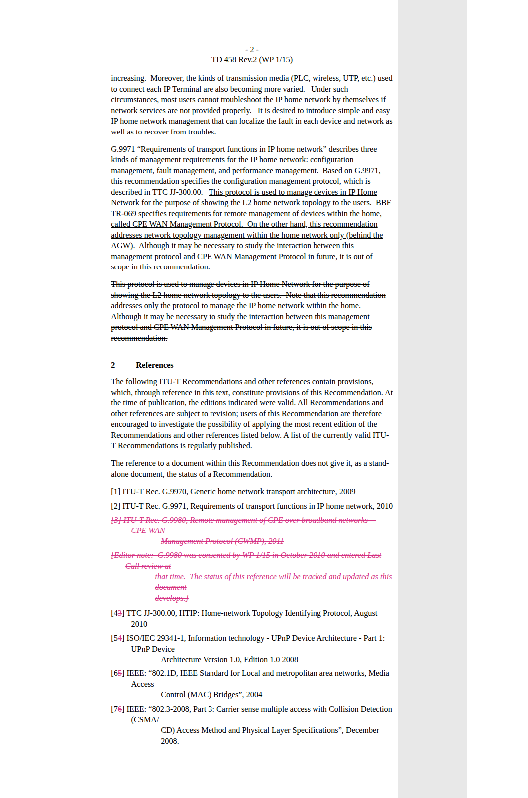- 2 - TD 458 Rev.2 (WP 1/15)
increasing. Moreover, the kinds of transmission media (PLC, wireless, UTP, etc.) used to connect each IP Terminal are also becoming more varied. Under such circumstances, most users cannot troubleshoot the IP home network by themselves if network services are not provided properly. It is desired to introduce simple and easy IP home network management that can localize the fault in each device and network as well as to recover from troubles.
G.9971 “Requirements of transport functions in IP home network” describes three kinds of management requirements for the IP home network: configuration management, fault management, and performance management. Based on G.9971, this recommendation specifies the configuration management protocol, which is described in TTC JJ-300.00. This protocol is used to manage devices in IP Home Network for the purpose of showing the L2 home network topology to the users. BBF TR-069 specifies requirements for remote management of devices within the home, called CPE WAN Management Protocol. On the other hand, this recommendation addresses network topology management within the home network only (behind the AGW). Although it may be necessary to study the interaction between this management protocol and CPE WAN Management Protocol in future, it is out of scope in this recommendation.
This protocol is used to manage devices in IP Home Network for the purpose of showing the L2 home network topology to the users. Note that this recommendation addresses only the protocol to manage the IP home network within the home. Although it may be necessary to study the interaction between this management protocol and CPE WAN Management Protocol in future, it is out of scope in this recommendation.
2 References
The following ITU-T Recommendations and other references contain provisions, which, through reference in this text, constitute provisions of this Recommendation. At the time of publication, the editions indicated were valid. All Recommendations and other references are subject to revision; users of this Recommendation are therefore encouraged to investigate the possibility of applying the most recent edition of the Recommendations and other references listed below. A list of the currently valid ITU-T Recommendations is regularly published.
The reference to a document within this Recommendation does not give it, as a stand-alone document, the status of a Recommendation.
[1] ITU-T Rec. G.9970, Generic home network transport architecture, 2009
[2] ITU-T Rec. G.9971, Requirements of transport functions in IP home network, 2010
[3] ITU-T Rec. G.9980, Remote management of CPE over broadband networks – CPE WANManagement Protocol (CWMP), 2011
[Editor note: G.9980 was consented by WP 1/15 in October 2010 and entered Last Call review at that time. The status of this reference will be tracked and updated as this document develops.]
[43] TTC JJ-300.00, HTIP: Home-network Topology Identifying Protocol, August 2010
[54] ISO/IEC 29341-1, Information technology - UPnP Device Architecture - Part 1: UPnP DeviceArchitecture Version 1.0, Edition 1.0 2008
[65] IEEE: “802.1D, IEEE Standard for Local and metropolitan area networks, Media AccessControl (MAC) Bridges”, 2004
[76] IEEE: “802.3-2008, Part 3: Carrier sense multiple access with Collision Detection (CSMA/CD) Access Method and Physical Layer Specifications”, December 2008.